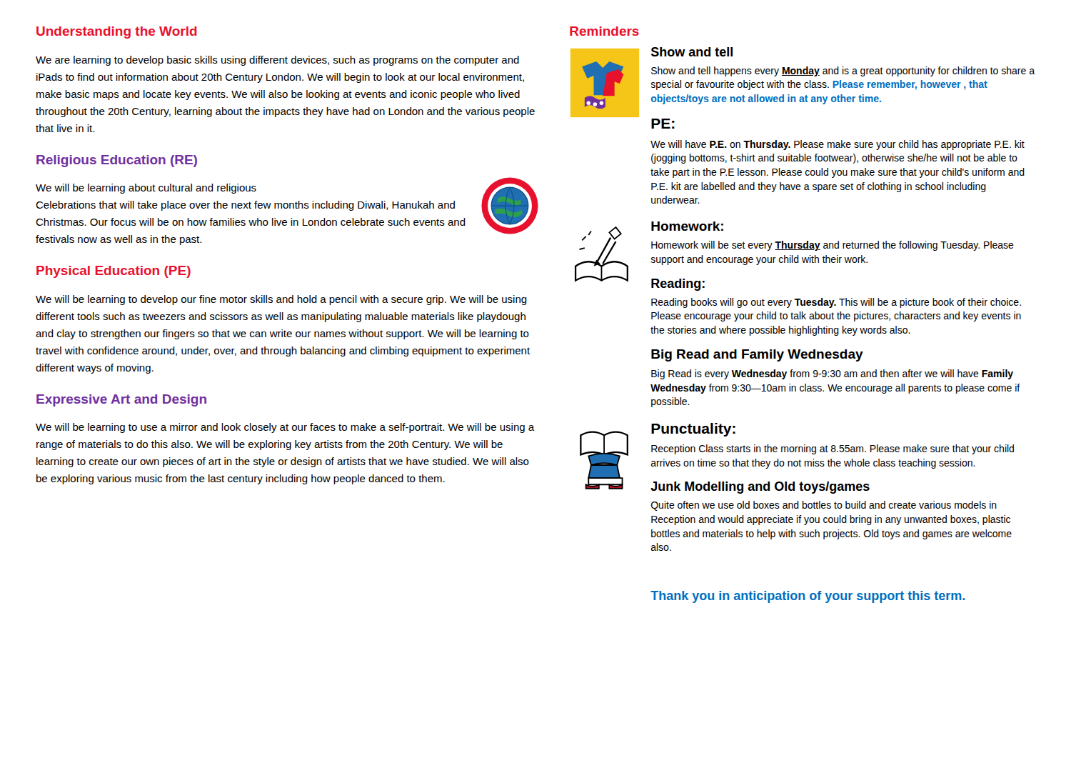Understanding the World
We are learning to develop basic skills using different devices, such as programs on the computer and iPads to find out information about 20th Century London. We will begin to look at our local environment, make basic maps and locate key events. We will also be looking at events and iconic people who lived throughout the 20th Century, learning about the impacts they have had on London and the various people that live in it.
Religious Education (RE)
We will be learning about cultural and religious
Celebrations that will take place over the next few months including Diwali, Hanukah and Christmas. Our focus will be on how families who live in London celebrate such events and festivals now as well as in the past.
Physical Education (PE)
We will be learning to develop our fine motor skills and hold a pencil with a secure grip. We will be using different tools such as tweezers and scissors as well as manipulating maluable materials like playdough and clay to strengthen our fingers so that we can write our names without support. We will be learning to travel with confidence around, under, over, and through balancing and climbing equipment to experiment different ways of moving.
Expressive Art and Design
We will be learning to use a mirror and look closely at our faces to make a self-portrait. We will be using a range of materials to do this also. We will be exploring key artists from the 20th Century. We will be learning to create our own pieces of art in the style or design of artists that we have studied. We will also be exploring various music from the last century including how people danced to them.
Reminders
Show and tell
Show and tell happens every Monday and is a great opportunity for children to share a special or favourite object with the class. Please remember, however , that objects/toys are not allowed in at any other time.
PE:
We will have P.E. on Thursday. Please make sure your child has appropriate P.E. kit (jogging bottoms, t-shirt and suitable footwear), otherwise she/he will not be able to take part in the P.E lesson. Please could you make sure that your child's uniform and P.E. kit are labelled and they have a spare set of clothing in school including underwear.
Homework:
Homework will be set every Thursday and returned the following Tuesday. Please support and encourage your child with their work.
Reading:
Reading books will go out every Tuesday. This will be a picture book of their choice. Please encourage your child to talk about the pictures, characters and key events in the stories and where possible highlighting key words also.
Big Read and Family Wednesday
Big Read is every Wednesday from 9-9:30 am and then after we will have Family Wednesday from 9:30—10am in class. We encourage all parents to please come if possible.
Punctuality:
Reception Class starts in the morning at 8.55am. Please make sure that your child arrives on time so that they do not miss the whole class teaching session.
Junk Modelling and Old toys/games
Quite often we use old boxes and bottles to build and create various models in Reception and would appreciate if you could bring in any unwanted boxes, plastic bottles and materials to help with such projects. Old toys and games are welcome also.
Thank you in anticipation of your support this term.